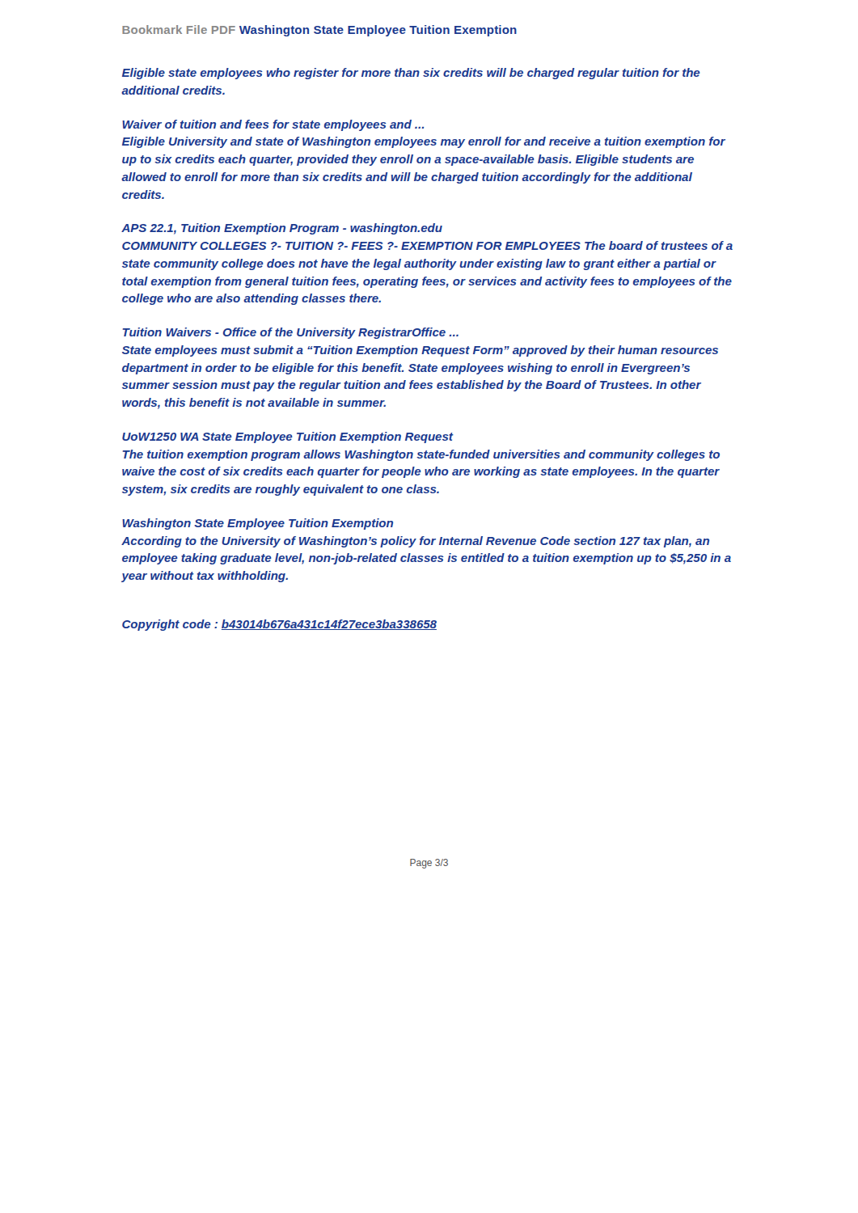Bookmark File PDF Washington State Employee Tuition Exemption
Eligible state employees who register for more than six credits will be charged regular tuition for the additional credits.
Waiver of tuition and fees for state employees and ...
Eligible University and state of Washington employees may enroll for and receive a tuition exemption for up to six credits each quarter, provided they enroll on a space-available basis. Eligible students are allowed to enroll for more than six credits and will be charged tuition accordingly for the additional credits.
APS 22.1, Tuition Exemption Program - washington.edu
COMMUNITY COLLEGES ?- TUITION ?- FEES ?- EXEMPTION FOR EMPLOYEES The board of trustees of a state community college does not have the legal authority under existing law to grant either a partial or total exemption from general tuition fees, operating fees, or services and activity fees to employees of the college who are also attending classes there.
Tuition Waivers - Office of the University RegistrarOffice ...
State employees must submit a “Tuition Exemption Request Form” approved by their human resources department in order to be eligible for this benefit. State employees wishing to enroll in Evergreen’s summer session must pay the regular tuition and fees established by the Board of Trustees. In other words, this benefit is not available in summer.
UoW1250 WA State Employee Tuition Exemption Request
The tuition exemption program allows Washington state-funded universities and community colleges to waive the cost of six credits each quarter for people who are working as state employees. In the quarter system, six credits are roughly equivalent to one class.
Washington State Employee Tuition Exemption
According to the University of Washington’s policy for Internal Revenue Code section 127 tax plan, an employee taking graduate level, non-job-related classes is entitled to a tuition exemption up to $5,250 in a year without tax withholding.
Copyright code : b43014b676a431c14f27ece3ba338658
Page 3/3